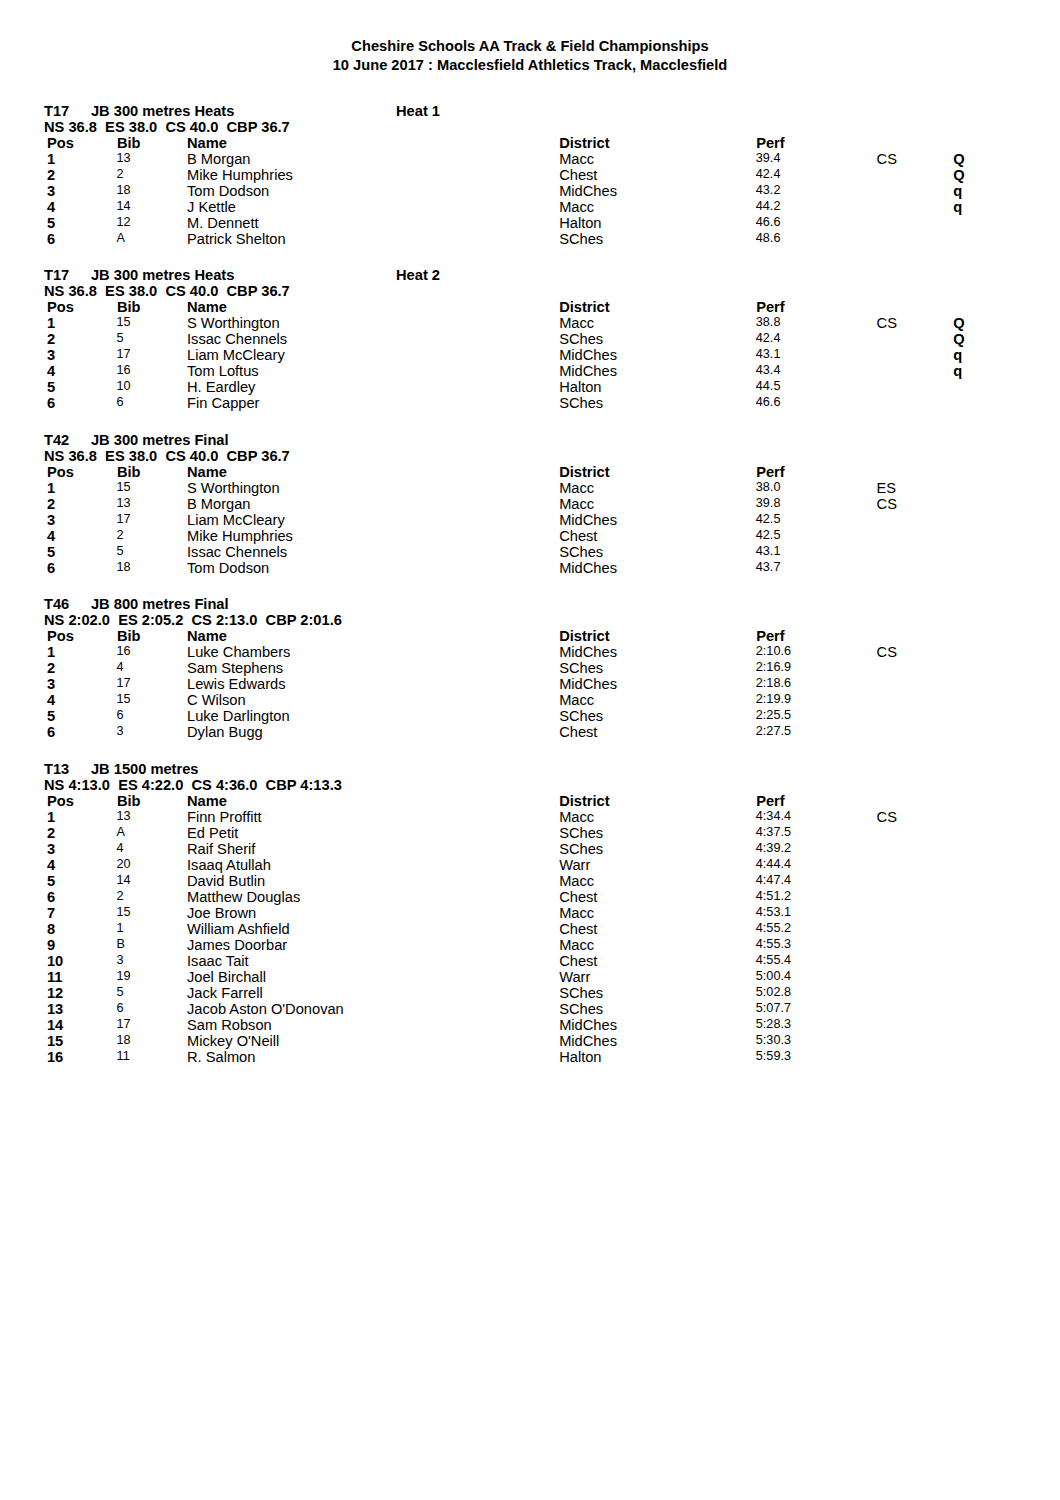Cheshire Schools AA Track & Field Championships
10 June 2017 : Macclesfield Athletics Track, Macclesfield
T17 JB 300 metres Heats
Heat 1
NS 36.8 ES 38.0 CS 40.0 CBP 36.7
| Pos | Bib | Name | District | Perf | | |
| --- | --- | --- | --- | --- | --- | --- |
| 1 | 13 | B Morgan | Macc | 39.4 | CS | Q |
| 2 | 2 | Mike Humphries | Chest | 42.4 | | Q |
| 3 | 18 | Tom Dodson | MidChes | 43.2 | | q |
| 4 | 14 | J Kettle | Macc | 44.2 | | q |
| 5 | 12 | M. Dennett | Halton | 46.6 | | |
| 6 | A | Patrick Shelton | SChes | 48.6 | | |
T17 JB 300 metres Heats
Heat 2
NS 36.8 ES 38.0 CS 40.0 CBP 36.7
| Pos | Bib | Name | District | Perf | | |
| --- | --- | --- | --- | --- | --- | --- |
| 1 | 15 | S Worthington | Macc | 38.8 | CS | Q |
| 2 | 5 | Issac Chennels | SChes | 42.4 | | Q |
| 3 | 17 | Liam McCleary | MidChes | 43.1 | | q |
| 4 | 16 | Tom Loftus | MidChes | 43.4 | | q |
| 5 | 10 | H. Eardley | Halton | 44.5 | | |
| 6 | 6 | Fin Capper | SChes | 46.6 | | |
T42 JB 300 metres Final
NS 36.8 ES 38.0 CS 40.0 CBP 36.7
| Pos | Bib | Name | District | Perf | | |
| --- | --- | --- | --- | --- | --- | --- |
| 1 | 15 | S Worthington | Macc | 38.0 | ES | |
| 2 | 13 | B Morgan | Macc | 39.8 | CS | |
| 3 | 17 | Liam McCleary | MidChes | 42.5 | | |
| 4 | 2 | Mike Humphries | Chest | 42.5 | | |
| 5 | 5 | Issac Chennels | SChes | 43.1 | | |
| 6 | 18 | Tom Dodson | MidChes | 43.7 | | |
T46 JB 800 metres Final
NS 2:02.0 ES 2:05.2 CS 2:13.0 CBP 2:01.6
| Pos | Bib | Name | District | Perf | | |
| --- | --- | --- | --- | --- | --- | --- |
| 1 | 16 | Luke Chambers | MidChes | 2:10.6 | CS | |
| 2 | 4 | Sam Stephens | SChes | 2:16.9 | | |
| 3 | 17 | Lewis Edwards | MidChes | 2:18.6 | | |
| 4 | 15 | C Wilson | Macc | 2:19.9 | | |
| 5 | 6 | Luke Darlington | SChes | 2:25.5 | | |
| 6 | 3 | Dylan Bugg | Chest | 2:27.5 | | |
T13 JB 1500 metres
NS 4:13.0 ES 4:22.0 CS 4:36.0 CBP 4:13.3
| Pos | Bib | Name | District | Perf | | |
| --- | --- | --- | --- | --- | --- | --- |
| 1 | 13 | Finn Proffitt | Macc | 4:34.4 | CS | |
| 2 | A | Ed Petit | SChes | 4:37.5 | | |
| 3 | 4 | Raif Sherif | SChes | 4:39.2 | | |
| 4 | 20 | Isaaq Atullah | Warr | 4:44.4 | | |
| 5 | 14 | David Butlin | Macc | 4:47.4 | | |
| 6 | 2 | Matthew Douglas | Chest | 4:51.2 | | |
| 7 | 15 | Joe Brown | Macc | 4:53.1 | | |
| 8 | 1 | William Ashfield | Chest | 4:55.2 | | |
| 9 | B | James Doorbar | Macc | 4:55.3 | | |
| 10 | 3 | Isaac Tait | Chest | 4:55.4 | | |
| 11 | 19 | Joel Birchall | Warr | 5:00.4 | | |
| 12 | 5 | Jack Farrell | SChes | 5:02.8 | | |
| 13 | 6 | Jacob Aston O'Donovan | SChes | 5:07.7 | | |
| 14 | 17 | Sam Robson | MidChes | 5:28.3 | | |
| 15 | 18 | Mickey O'Neill | MidChes | 5:30.3 | | |
| 16 | 11 | R. Salmon | Halton | 5:59.3 | | |